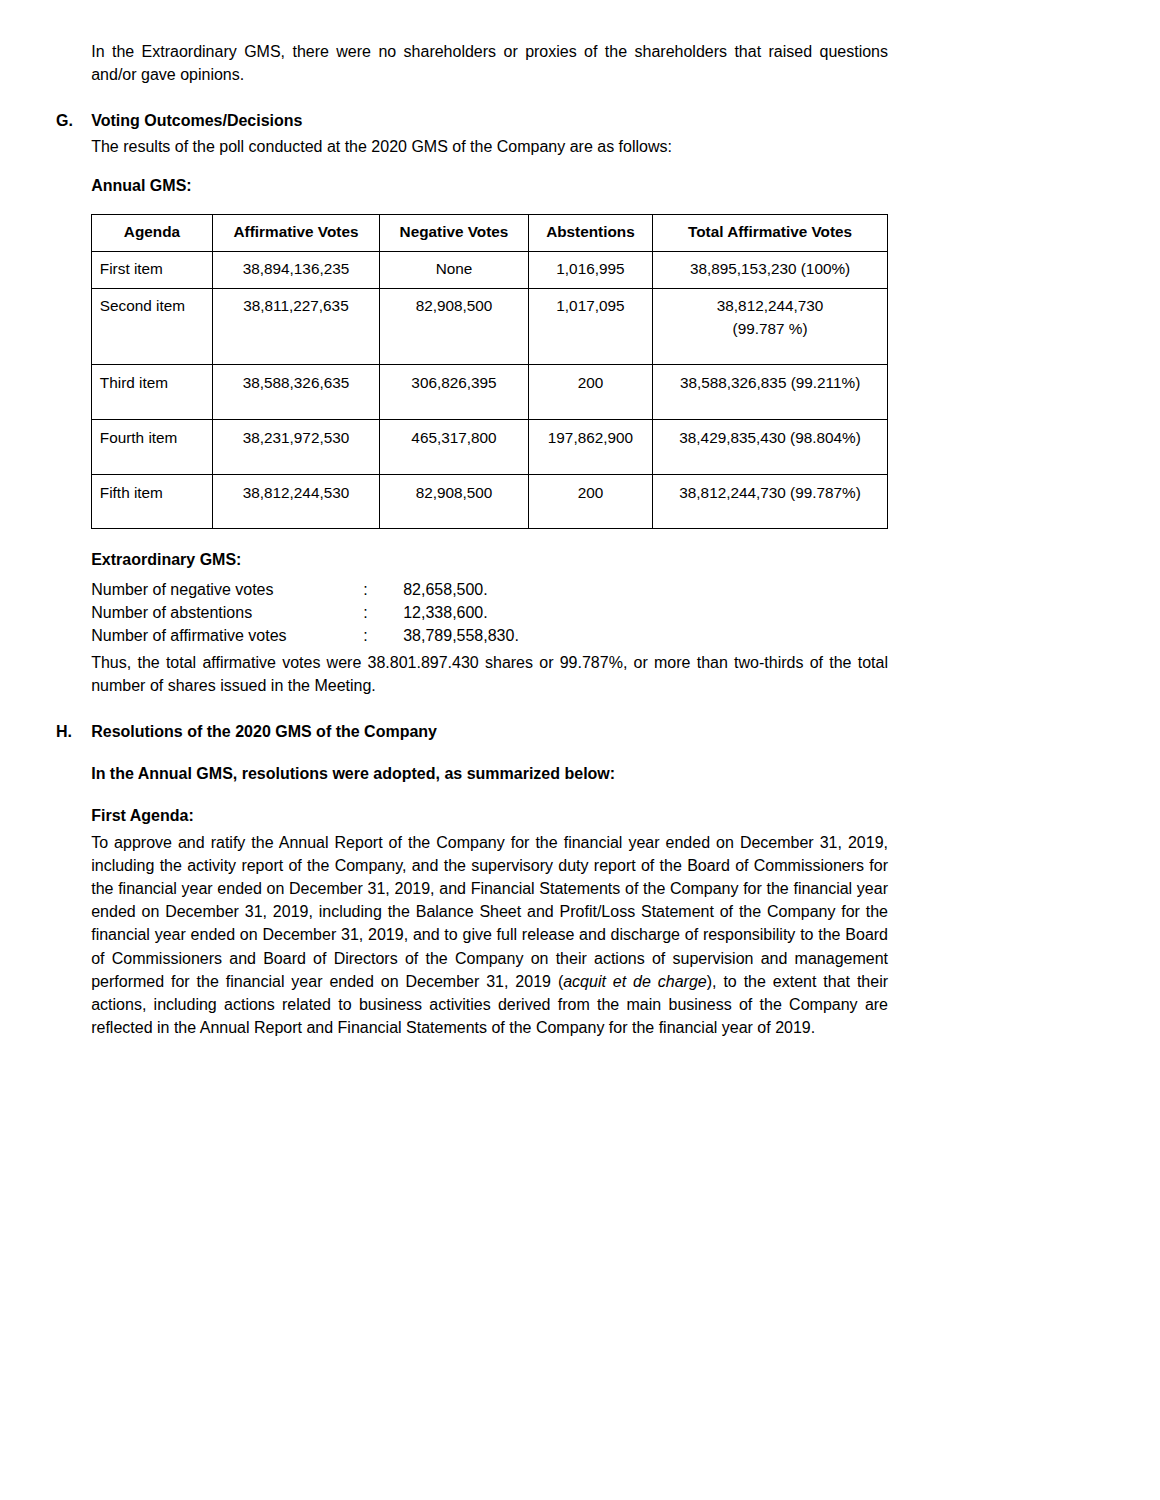In the Extraordinary GMS, there were no shareholders or proxies of the shareholders that raised questions and/or gave opinions.
G. Voting Outcomes/Decisions
The results of the poll conducted at the 2020 GMS of the Company are as follows:
Annual GMS:
| Agenda | Affirmative Votes | Negative Votes | Abstentions | Total Affirmative Votes |
| --- | --- | --- | --- | --- |
| First item | 38,894,136,235 | None | 1,016,995 | 38,895,153,230 (100%) |
| Second item | 38,811,227,635 | 82,908,500 | 1,017,095 | 38,812,244,730 (99.787 %) |
| Third item | 38,588,326,635 | 306,826,395 | 200 | 38,588,326,835 (99.211%) |
| Fourth item | 38,231,972,530 | 465,317,800 | 197,862,900 | 38,429,835,430 (98.804%) |
| Fifth item | 38,812,244,530 | 82,908,500 | 200 | 38,812,244,730 (99.787%) |
Extraordinary GMS:
Number of negative votes : 82,658,500.
Number of abstentions : 12,338,600.
Number of affirmative votes : 38,789,558,830.
Thus, the total affirmative votes were 38.801.897.430 shares or 99.787%, or more than two-thirds of the total number of shares issued in the Meeting.
H. Resolutions of the 2020 GMS of the Company
In the Annual GMS, resolutions were adopted, as summarized below:
First Agenda:
To approve and ratify the Annual Report of the Company for the financial year ended on December 31, 2019, including the activity report of the Company, and the supervisory duty report of the Board of Commissioners for the financial year ended on December 31, 2019, and Financial Statements of the Company for the financial year ended on December 31, 2019, including the Balance Sheet and Profit/Loss Statement of the Company for the financial year ended on December 31, 2019, and to give full release and discharge of responsibility to the Board of Commissioners and Board of Directors of the Company on their actions of supervision and management performed for the financial year ended on December 31, 2019 (acquit et de charge), to the extent that their actions, including actions related to business activities derived from the main business of the Company are reflected in the Annual Report and Financial Statements of the Company for the financial year of 2019.